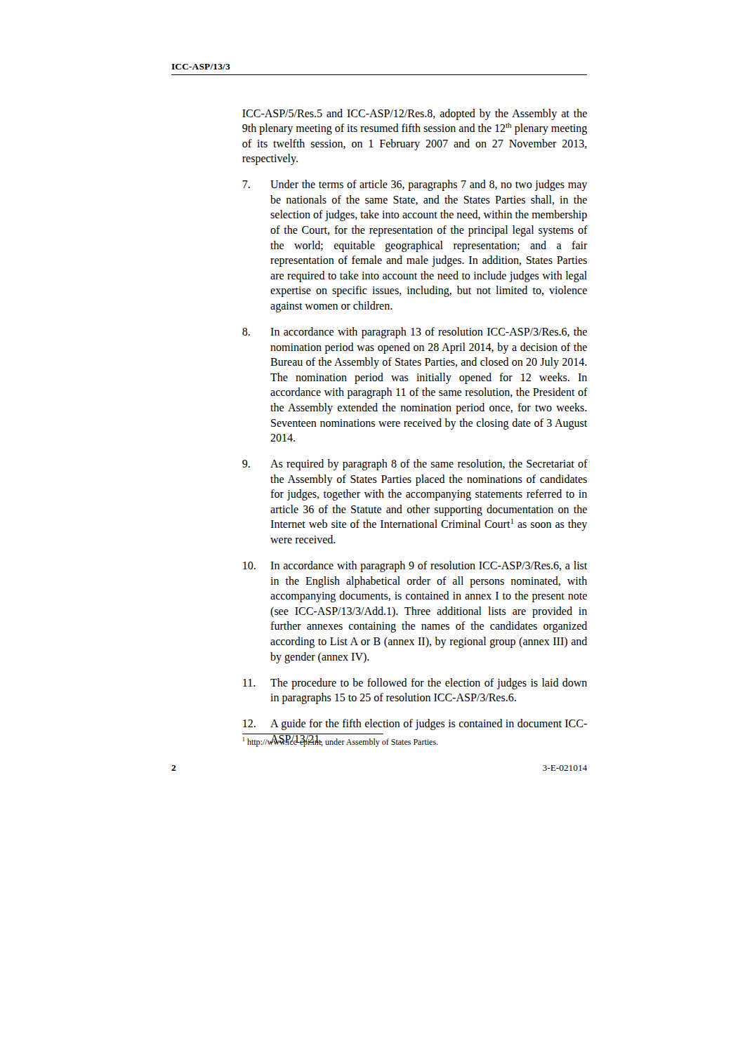ICC-ASP/13/3
ICC-ASP/5/Res.5 and ICC-ASP/12/Res.8, adopted by the Assembly at the 9th plenary meeting of its resumed fifth session and the 12th plenary meeting of its twelfth session, on 1 February 2007 and on 27 November 2013, respectively.
7. Under the terms of article 36, paragraphs 7 and 8, no two judges may be nationals of the same State, and the States Parties shall, in the selection of judges, take into account the need, within the membership of the Court, for the representation of the principal legal systems of the world; equitable geographical representation; and a fair representation of female and male judges. In addition, States Parties are required to take into account the need to include judges with legal expertise on specific issues, including, but not limited to, violence against women or children.
8. In accordance with paragraph 13 of resolution ICC-ASP/3/Res.6, the nomination period was opened on 28 April 2014, by a decision of the Bureau of the Assembly of States Parties, and closed on 20 July 2014. The nomination period was initially opened for 12 weeks. In accordance with paragraph 11 of the same resolution, the President of the Assembly extended the nomination period once, for two weeks. Seventeen nominations were received by the closing date of 3 August 2014.
9. As required by paragraph 8 of the same resolution, the Secretariat of the Assembly of States Parties placed the nominations of candidates for judges, together with the accompanying statements referred to in article 36 of the Statute and other supporting documentation on the Internet web site of the International Criminal Court1 as soon as they were received.
10. In accordance with paragraph 9 of resolution ICC-ASP/3/Res.6, a list in the English alphabetical order of all persons nominated, with accompanying documents, is contained in annex I to the present note (see ICC-ASP/13/3/Add.1). Three additional lists are provided in further annexes containing the names of the candidates organized according to List A or B (annex II), by regional group (annex III) and by gender (annex IV).
11. The procedure to be followed for the election of judges is laid down in paragraphs 15 to 25 of resolution ICC-ASP/3/Res.6.
12. A guide for the fifth election of judges is contained in document ICC-ASP/13/21.
1 http://www.icc-cpi.int, under Assembly of States Parties.
2 3-E-021014